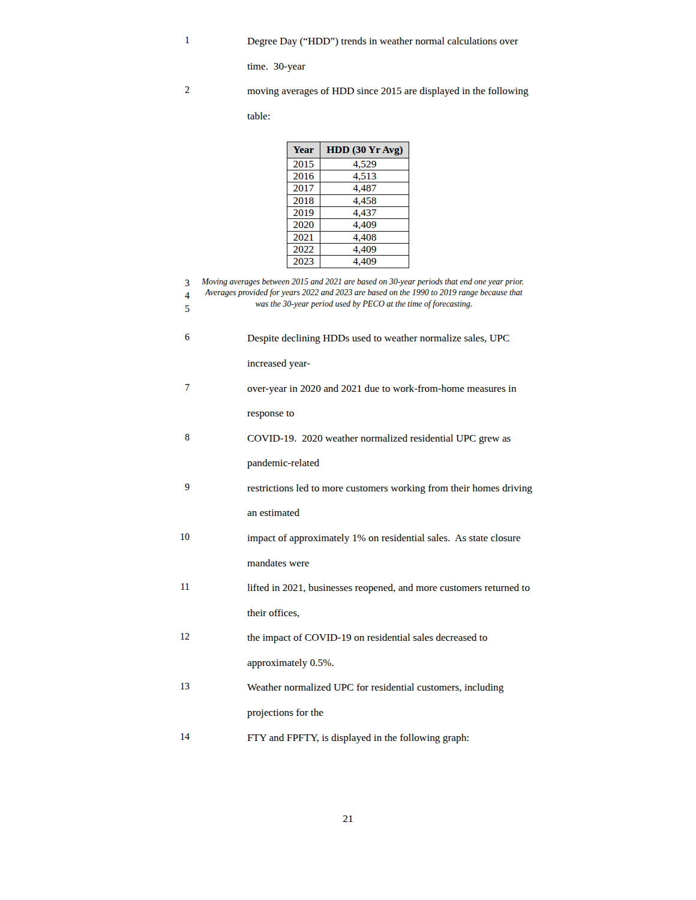1
Degree Day (“HDD”) trends in weather normal calculations over time. 30-year
2
moving averages of HDD since 2015 are displayed in the following table:
| Year | HDD (30 Yr Avg) |
| --- | --- |
| 2015 | 4,529 |
| 2016 | 4,513 |
| 2017 | 4,487 |
| 2018 | 4,458 |
| 2019 | 4,437 |
| 2020 | 4,409 |
| 2021 | 4,408 |
| 2022 | 4,409 |
| 2023 | 4,409 |
3
4
5
Moving averages between 2015 and 2021 are based on 30-year periods that end one year prior. Averages provided for years 2022 and 2023 are based on the 1990 to 2019 range because that was the 30-year period used by PECO at the time of forecasting.
6
Despite declining HDDs used to weather normalize sales, UPC increased year-
7
over-year in 2020 and 2021 due to work-from-home measures in response to
8
COVID-19. 2020 weather normalized residential UPC grew as pandemic-related
9
restrictions led to more customers working from their homes driving an estimated
10
impact of approximately 1% on residential sales. As state closure mandates were
11
lifted in 2021, businesses reopened, and more customers returned to their offices,
12
the impact of COVID-19 on residential sales decreased to approximately 0.5%.
13
Weather normalized UPC for residential customers, including projections for the
14
FTY and FPFTY, is displayed in the following graph:
21